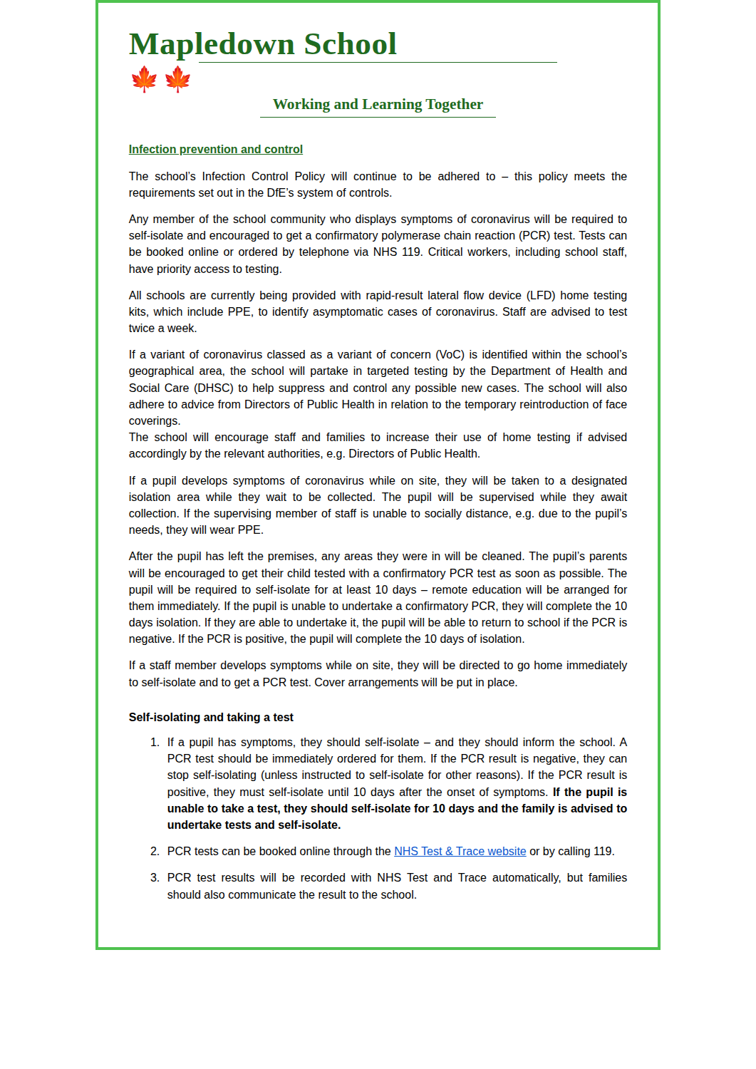Mapledown School
🍁🍁
Working and Learning Together
Infection prevention and control
The school’s Infection Control Policy will continue to be adhered to – this policy meets the requirements set out in the DfE’s system of controls.
Any member of the school community who displays symptoms of coronavirus will be required to self-isolate and encouraged to get a confirmatory polymerase chain reaction (PCR) test. Tests can be booked online or ordered by telephone via NHS 119. Critical workers, including school staff, have priority access to testing.
All schools are currently being provided with rapid-result lateral flow device (LFD) home testing kits, which include PPE, to identify asymptomatic cases of coronavirus. Staff are advised to test twice a week.
If a variant of coronavirus classed as a variant of concern (VoC) is identified within the school’s geographical area, the school will partake in targeted testing by the Department of Health and Social Care (DHSC) to help suppress and control any possible new cases. The school will also adhere to advice from Directors of Public Health in relation to the temporary reintroduction of face coverings.
The school will encourage staff and families to increase their use of home testing if advised accordingly by the relevant authorities, e.g. Directors of Public Health.
If a pupil develops symptoms of coronavirus while on site, they will be taken to a designated isolation area while they wait to be collected. The pupil will be supervised while they await collection. If the supervising member of staff is unable to socially distance, e.g. due to the pupil’s needs, they will wear PPE.
After the pupil has left the premises, any areas they were in will be cleaned. The pupil’s parents will be encouraged to get their child tested with a confirmatory PCR test as soon as possible. The pupil will be required to self-isolate for at least 10 days – remote education will be arranged for them immediately. If the pupil is unable to undertake a confirmatory PCR, they will complete the 10 days isolation. If they are able to undertake it, the pupil will be able to return to school if the PCR is negative. If the PCR is positive, the pupil will complete the 10 days of isolation.
If a staff member develops symptoms while on site, they will be directed to go home immediately to self-isolate and to get a PCR test. Cover arrangements will be put in place.
Self-isolating and taking a test
If a pupil has symptoms, they should self-isolate – and they should inform the school. A PCR test should be immediately ordered for them. If the PCR result is negative, they can stop self-isolating (unless instructed to self-isolate for other reasons). If the PCR result is positive, they must self-isolate until 10 days after the onset of symptoms. If the pupil is unable to take a test, they should self-isolate for 10 days and the family is advised to undertake tests and self-isolate.
PCR tests can be booked online through the NHS Test & Trace website or by calling 119.
PCR test results will be recorded with NHS Test and Trace automatically, but families should also communicate the result to the school.